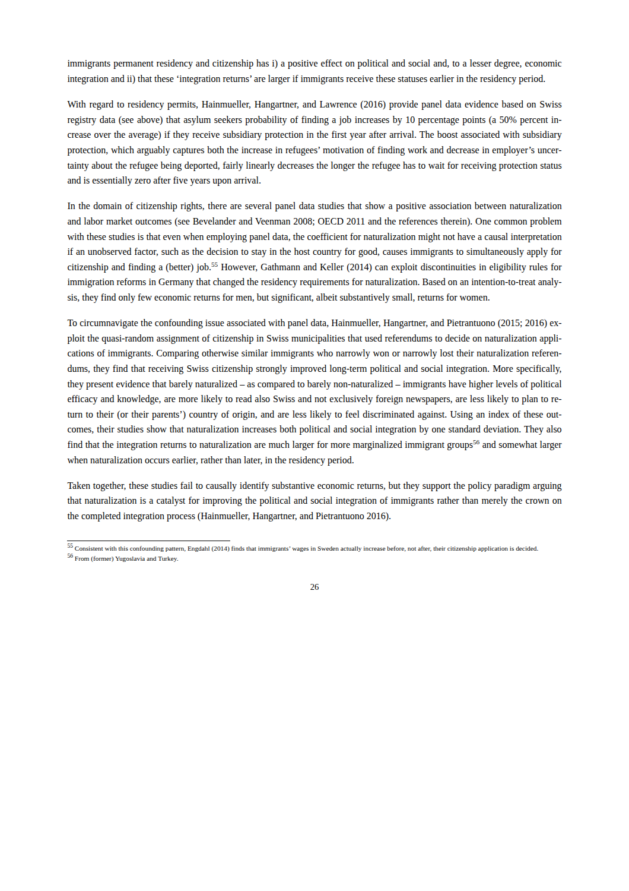immigrants permanent residency and citizenship has i) a positive effect on political and social and, to a lesser degree, economic integration and ii) that these ‘integration returns’ are larger if immigrants receive these statuses earlier in the residency period.
With regard to residency permits, Hainmueller, Hangartner, and Lawrence (2016) provide panel data evidence based on Swiss registry data (see above) that asylum seekers probability of finding a job increases by 10 percentage points (a 50% percent increase over the average) if they receive subsidiary protection in the first year after arrival. The boost associated with subsidiary protection, which arguably captures both the increase in refugees’ motivation of finding work and decrease in employer’s uncertainty about the refugee being deported, fairly linearly decreases the longer the refugee has to wait for receiving protection status and is essentially zero after five years upon arrival.
In the domain of citizenship rights, there are several panel data studies that show a positive association between naturalization and labor market outcomes (see Bevelander and Veenman 2008; OECD 2011 and the references therein). One common problem with these studies is that even when employing panel data, the coefficient for naturalization might not have a causal interpretation if an unobserved factor, such as the decision to stay in the host country for good, causes immigrants to simultaneously apply for citizenship and finding a (better) job.55 However, Gathmann and Keller (2014) can exploit discontinuities in eligibility rules for immigration reforms in Germany that changed the residency requirements for naturalization. Based on an intention-to-treat analysis, they find only few economic returns for men, but significant, albeit substantively small, returns for women.
To circumnavigate the confounding issue associated with panel data, Hainmueller, Hangartner, and Pietrantuono (2015; 2016) exploit the quasi-random assignment of citizenship in Swiss municipalities that used referendums to decide on naturalization applications of immigrants. Comparing otherwise similar immigrants who narrowly won or narrowly lost their naturalization referendums, they find that receiving Swiss citizenship strongly improved long-term political and social integration. More specifically, they present evidence that barely naturalized – as compared to barely non-naturalized – immigrants have higher levels of political efficacy and knowledge, are more likely to read also Swiss and not exclusively foreign newspapers, are less likely to plan to return to their (or their parents’) country of origin, and are less likely to feel discriminated against. Using an index of these outcomes, their studies show that naturalization increases both political and social integration by one standard deviation. They also find that the integration returns to naturalization are much larger for more marginalized immigrant groups56 and somewhat larger when naturalization occurs earlier, rather than later, in the residency period.
Taken together, these studies fail to causally identify substantive economic returns, but they support the policy paradigm arguing that naturalization is a catalyst for improving the political and social integration of immigrants rather than merely the crown on the completed integration process (Hainmueller, Hangartner, and Pietrantuono 2016).
55 Consistent with this confounding pattern, Engdahl (2014) finds that immigrants’ wages in Sweden actually increase before, not after, their citizenship application is decided.
56 From (former) Yugoslavia and Turkey.
26